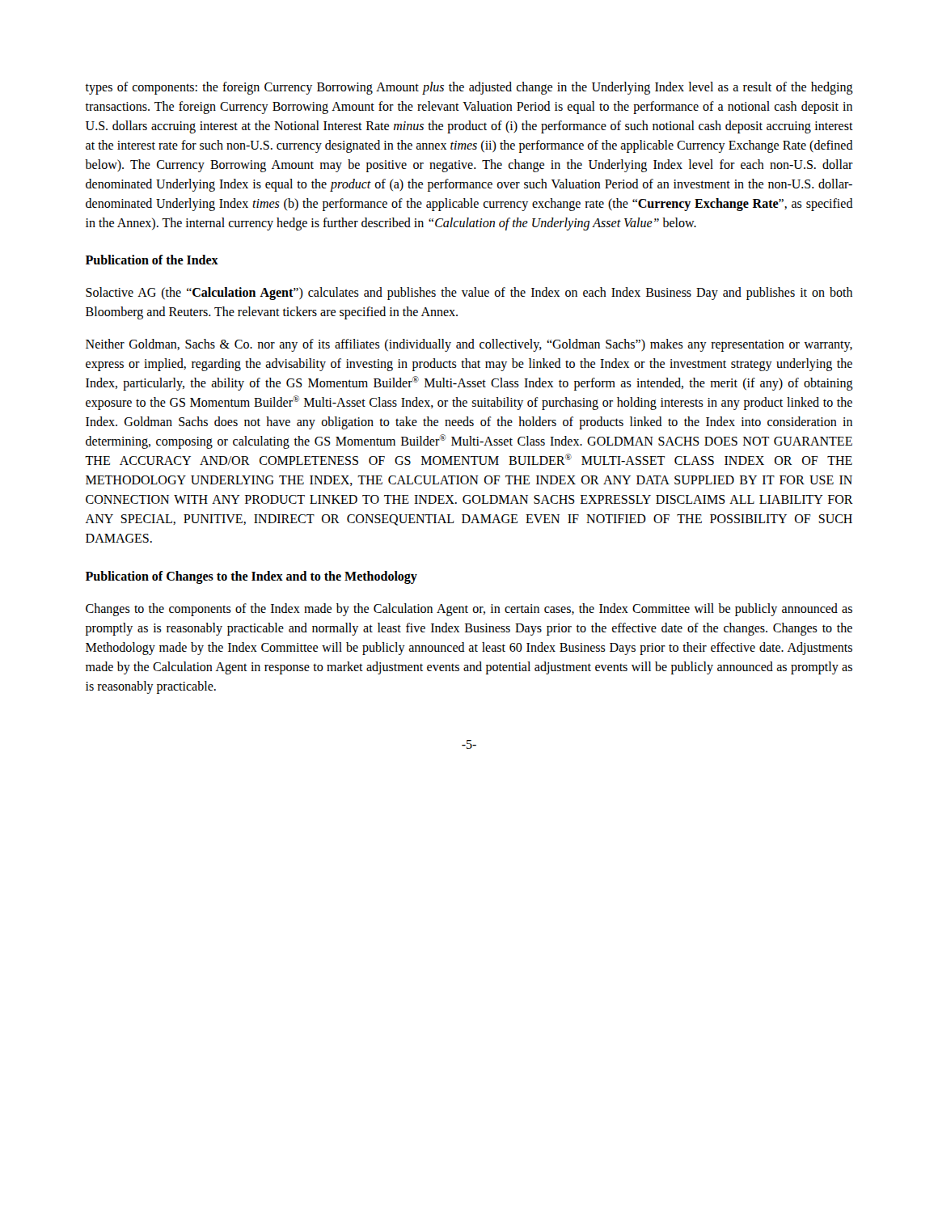types of components: the foreign Currency Borrowing Amount plus the adjusted change in the Underlying Index level as a result of the hedging transactions. The foreign Currency Borrowing Amount for the relevant Valuation Period is equal to the performance of a notional cash deposit in U.S. dollars accruing interest at the Notional Interest Rate minus the product of (i) the performance of such notional cash deposit accruing interest at the interest rate for such non-U.S. currency designated in the annex times (ii) the performance of the applicable Currency Exchange Rate (defined below). The Currency Borrowing Amount may be positive or negative. The change in the Underlying Index level for each non-U.S. dollar denominated Underlying Index is equal to the product of (a) the performance over such Valuation Period of an investment in the non-U.S. dollar-denominated Underlying Index times (b) the performance of the applicable currency exchange rate (the “Currency Exchange Rate”, as specified in the Annex). The internal currency hedge is further described in “Calculation of the Underlying Asset Value” below.
Publication of the Index
Solactive AG (the “Calculation Agent”) calculates and publishes the value of the Index on each Index Business Day and publishes it on both Bloomberg and Reuters. The relevant tickers are specified in the Annex.
Neither Goldman, Sachs & Co. nor any of its affiliates (individually and collectively, “Goldman Sachs”) makes any representation or warranty, express or implied, regarding the advisability of investing in products that may be linked to the Index or the investment strategy underlying the Index, particularly, the ability of the GS Momentum Builder® Multi-Asset Class Index to perform as intended, the merit (if any) of obtaining exposure to the GS Momentum Builder® Multi-Asset Class Index, or the suitability of purchasing or holding interests in any product linked to the Index. Goldman Sachs does not have any obligation to take the needs of the holders of products linked to the Index into consideration in determining, composing or calculating the GS Momentum Builder® Multi-Asset Class Index. GOLDMAN SACHS DOES NOT GUARANTEE THE ACCURACY AND/OR COMPLETENESS OF GS MOMENTUM BUILDER® MULTI-ASSET CLASS INDEX OR OF THE METHODOLOGY UNDERLYING THE INDEX, THE CALCULATION OF THE INDEX OR ANY DATA SUPPLIED BY IT FOR USE IN CONNECTION WITH ANY PRODUCT LINKED TO THE INDEX. GOLDMAN SACHS EXPRESSLY DISCLAIMS ALL LIABILITY FOR ANY SPECIAL, PUNITIVE, INDIRECT OR CONSEQUENTIAL DAMAGE EVEN IF NOTIFIED OF THE POSSIBILITY OF SUCH DAMAGES.
Publication of Changes to the Index and to the Methodology
Changes to the components of the Index made by the Calculation Agent or, in certain cases, the Index Committee will be publicly announced as promptly as is reasonably practicable and normally at least five Index Business Days prior to the effective date of the changes. Changes to the Methodology made by the Index Committee will be publicly announced at least 60 Index Business Days prior to their effective date. Adjustments made by the Calculation Agent in response to market adjustment events and potential adjustment events will be publicly announced as promptly as is reasonably practicable.
-5-